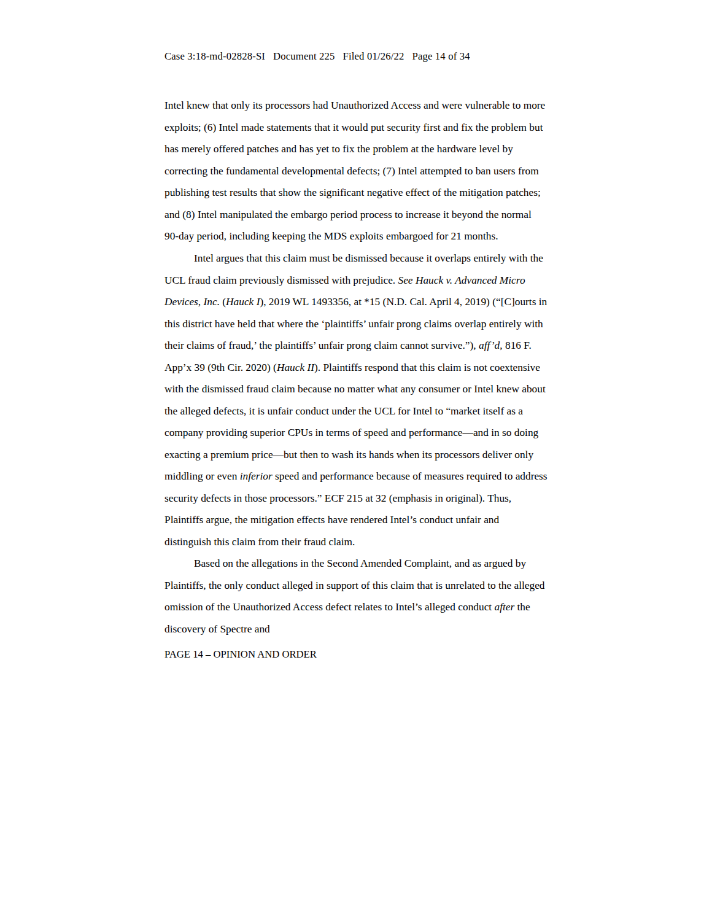Case 3:18-md-02828-SI Document 225 Filed 01/26/22 Page 14 of 34
Intel knew that only its processors had Unauthorized Access and were vulnerable to more exploits; (6) Intel made statements that it would put security first and fix the problem but has merely offered patches and has yet to fix the problem at the hardware level by correcting the fundamental developmental defects; (7) Intel attempted to ban users from publishing test results that show the significant negative effect of the mitigation patches; and (8) Intel manipulated the embargo period process to increase it beyond the normal 90-day period, including keeping the MDS exploits embargoed for 21 months.
Intel argues that this claim must be dismissed because it overlaps entirely with the UCL fraud claim previously dismissed with prejudice. See Hauck v. Advanced Micro Devices, Inc. (Hauck I), 2019 WL 1493356, at *15 (N.D. Cal. April 4, 2019) (“[C]ourts in this district have held that where the ‘plaintiffs’ unfair prong claims overlap entirely with their claims of fraud,’ the plaintiffs’ unfair prong claim cannot survive.”), aff’d, 816 F. App’x 39 (9th Cir. 2020) (Hauck II). Plaintiffs respond that this claim is not coextensive with the dismissed fraud claim because no matter what any consumer or Intel knew about the alleged defects, it is unfair conduct under the UCL for Intel to “market itself as a company providing superior CPUs in terms of speed and performance—and in so doing exacting a premium price—but then to wash its hands when its processors deliver only middling or even inferior speed and performance because of measures required to address security defects in those processors.” ECF 215 at 32 (emphasis in original). Thus, Plaintiffs argue, the mitigation effects have rendered Intel’s conduct unfair and distinguish this claim from their fraud claim.
Based on the allegations in the Second Amended Complaint, and as argued by Plaintiffs, the only conduct alleged in support of this claim that is unrelated to the alleged omission of the Unauthorized Access defect relates to Intel’s alleged conduct after the discovery of Spectre and
PAGE 14 – OPINION AND ORDER